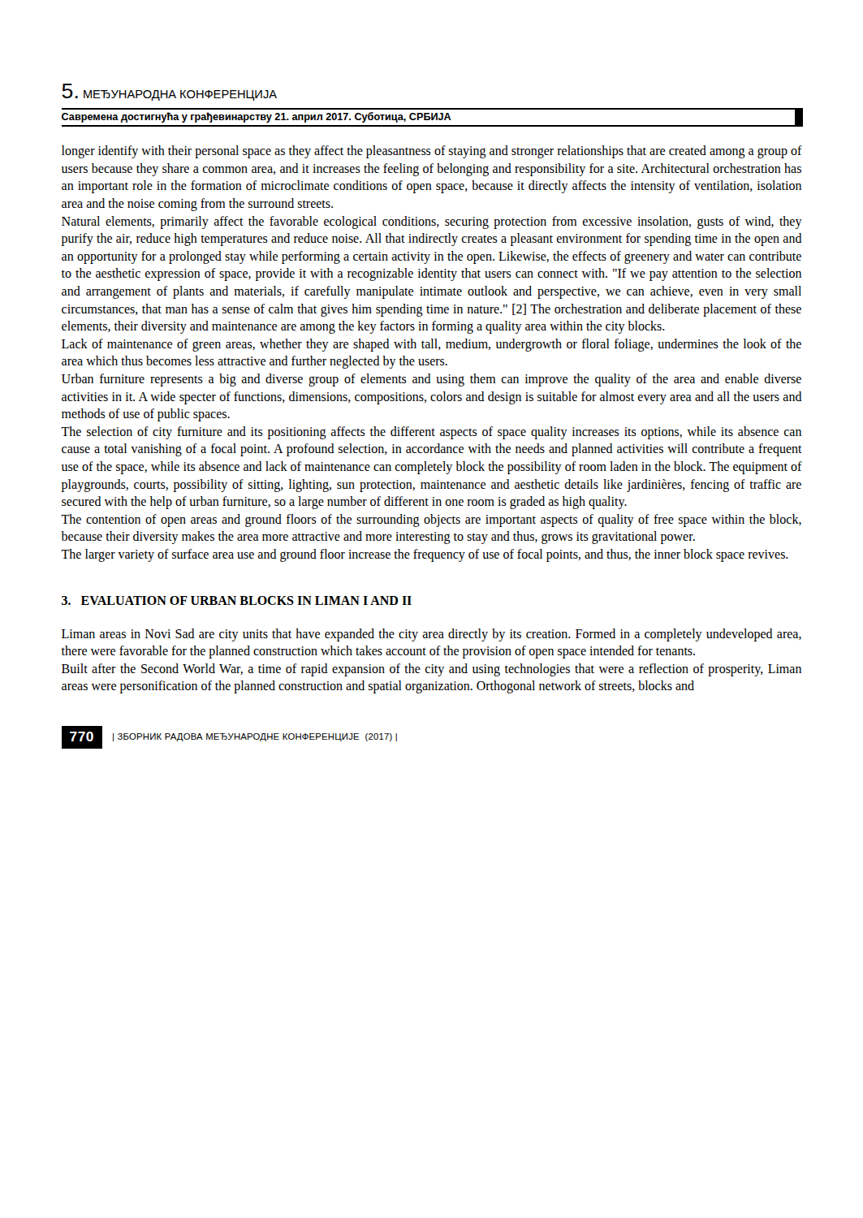5. МЕЂУНАРОДНА КОНФЕРЕНЦИЈА
Савремена достигнућа у грађевинарству 21. април 2017. Суботица, СРБИЈА
longer identify with their personal space as they affect the pleasantness of staying and stronger relationships that are created among a group of users because they share a common area, and it increases the feeling of belonging and responsibility for a site. Architectural orchestration has an important role in the formation of microclimate conditions of open space, because it directly affects the intensity of ventilation, isolation area and the noise coming from the surround streets.
Natural elements, primarily affect the favorable ecological conditions, securing protection from excessive insolation, gusts of wind, they purify the air, reduce high temperatures and reduce noise. All that indirectly creates a pleasant environment for spending time in the open and an opportunity for a prolonged stay while performing a certain activity in the open. Likewise, the effects of greenery and water can contribute to the aesthetic expression of space, provide it with a recognizable identity that users can connect with. "If we pay attention to the selection and arrangement of plants and materials, if carefully manipulate intimate outlook and perspective, we can achieve, even in very small circumstances, that man has a sense of calm that gives him spending time in nature." [2] The orchestration and deliberate placement of these elements, their diversity and maintenance are among the key factors in forming a quality area within the city blocks.
Lack of maintenance of green areas, whether they are shaped with tall, medium, undergrowth or floral foliage, undermines the look of the area which thus becomes less attractive and further neglected by the users.
Urban furniture represents a big and diverse group of elements and using them can improve the quality of the area and enable diverse activities in it. A wide specter of functions, dimensions, compositions, colors and design is suitable for almost every area and all the users and methods of use of public spaces.
The selection of city furniture and its positioning affects the different aspects of space quality increases its options, while its absence can cause a total vanishing of a focal point. A profound selection, in accordance with the needs and planned activities will contribute a frequent use of the space, while its absence and lack of maintenance can completely block the possibility of room laden in the block. The equipment of playgrounds, courts, possibility of sitting, lighting, sun protection, maintenance and aesthetic details like jardinières, fencing of traffic are secured with the help of urban furniture, so a large number of different in one room is graded as high quality.
The contention of open areas and ground floors of the surrounding objects are important aspects of quality of free space within the block, because their diversity makes the area more attractive and more interesting to stay and thus, grows its gravitational power.
The larger variety of surface area use and ground floor increase the frequency of use of focal points, and thus, the inner block space revives.
3. EVALUATION OF URBAN BLOCKS IN LIMAN I AND II
Liman areas in Novi Sad are city units that have expanded the city area directly by its creation. Formed in a completely undeveloped area, there were favorable for the planned construction which takes account of the provision of open space intended for tenants.
Built after the Second World War, a time of rapid expansion of the city and using technologies that were a reflection of prosperity, Liman areas were personification of the planned construction and spatial organization. Orthogonal network of streets, blocks and
770 | ЗБОРНИК РАДОВА МЕЂУНАРОДНЕ КОНФЕРЕНЦИЈЕ (2017) |